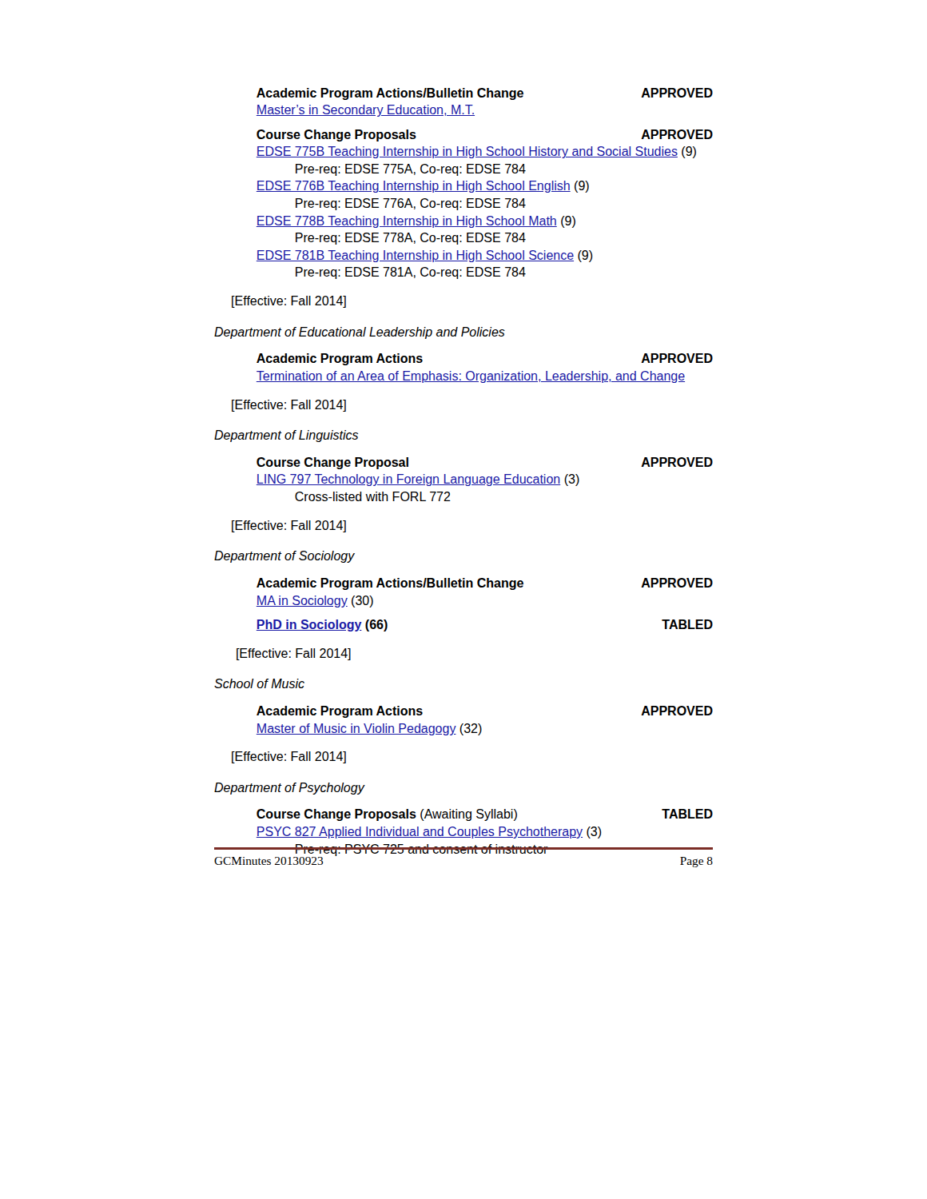Academic Program Actions/Bulletin Change
APPROVED
Master’s in Secondary Education, M.T.
Course Change Proposals
APPROVED
EDSE 775B Teaching Internship in High School History and Social Studies (9)
Pre-req: EDSE 775A, Co-req: EDSE 784
EDSE 776B Teaching Internship in High School English (9)
Pre-req: EDSE 776A, Co-req: EDSE 784
EDSE 778B Teaching Internship in High School Math (9)
Pre-req: EDSE 778A, Co-req: EDSE 784
EDSE 781B Teaching Internship in High School Science (9)
Pre-req: EDSE 781A, Co-req: EDSE 784
[Effective: Fall 2014]
Department of Educational Leadership and Policies
Academic Program Actions
APPROVED
Termination of an Area of Emphasis: Organization, Leadership, and Change
[Effective: Fall 2014]
Department of Linguistics
Course Change Proposal
APPROVED
LING 797 Technology in Foreign Language Education (3)
Cross-listed with FORL 772
[Effective: Fall 2014]
Department of Sociology
Academic Program Actions/Bulletin Change
APPROVED
MA in Sociology (30)
PhD in Sociology (66)
TABLED
[Effective: Fall 2014]
School of Music
Academic Program Actions
APPROVED
Master of Music in Violin Pedagogy (32)
[Effective: Fall 2014]
Department of Psychology
Course Change Proposals (Awaiting Syllabi)
TABLED
PSYC 827 Applied Individual and Couples Psychotherapy (3)
Pre-req: PSYC 725 and consent of instructor
GCMinutes 20130923
Page 8